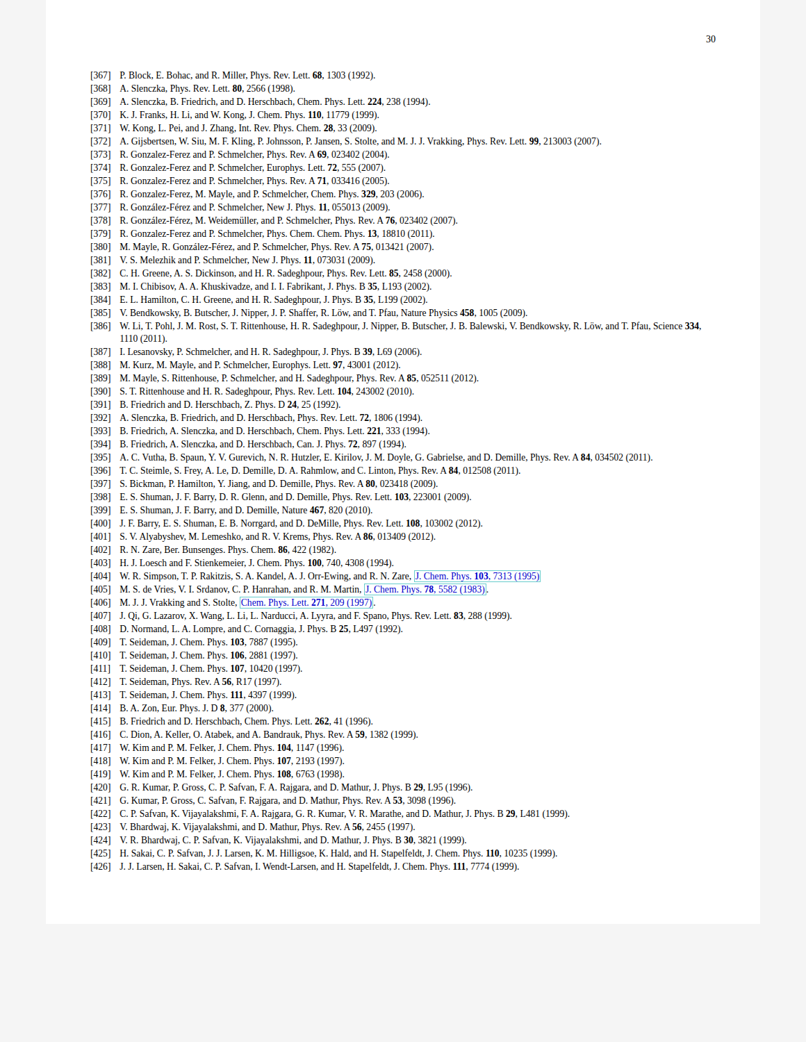30
[367] P. Block, E. Bohac, and R. Miller, Phys. Rev. Lett. 68, 1303 (1992).
[368] A. Slenczka, Phys. Rev. Lett. 80, 2566 (1998).
[369] A. Slenczka, B. Friedrich, and D. Herschbach, Chem. Phys. Lett. 224, 238 (1994).
[370] K. J. Franks, H. Li, and W. Kong, J. Chem. Phys. 110, 11779 (1999).
[371] W. Kong, L. Pei, and J. Zhang, Int. Rev. Phys. Chem. 28, 33 (2009).
[372] A. Gijsbertsen, W. Siu, M. F. Kling, P. Johnsson, P. Jansen, S. Stolte, and M. J. J. Vrakking, Phys. Rev. Lett. 99, 213003 (2007).
[373] R. Gonzalez-Ferez and P. Schmelcher, Phys. Rev. A 69, 023402 (2004).
[374] R. Gonzalez-Ferez and P. Schmelcher, Europhys. Lett. 72, 555 (2007).
[375] R. Gonzalez-Ferez and P. Schmelcher, Phys. Rev. A 71, 033416 (2005).
[376] R. Gonzalez-Ferez, M. Mayle, and P. Schmelcher, Chem. Phys. 329, 203 (2006).
[377] R. González-Férez and P. Schmelcher, New J. Phys. 11, 055013 (2009).
[378] R. González-Férez, M. Weidemüller, and P. Schmelcher, Phys. Rev. A 76, 023402 (2007).
[379] R. Gonzalez-Ferez and P. Schmelcher, Phys. Chem. Chem. Phys. 13, 18810 (2011).
[380] M. Mayle, R. González-Férez, and P. Schmelcher, Phys. Rev. A 75, 013421 (2007).
[381] V. S. Melezhik and P. Schmelcher, New J. Phys. 11, 073031 (2009).
[382] C. H. Greene, A. S. Dickinson, and H. R. Sadeghpour, Phys. Rev. Lett. 85, 2458 (2000).
[383] M. I. Chibisov, A. A. Khuskivadze, and I. I. Fabrikant, J. Phys. B 35, L193 (2002).
[384] E. L. Hamilton, C. H. Greene, and H. R. Sadeghpour, J. Phys. B 35, L199 (2002).
[385] V. Bendkowsky, B. Butscher, J. Nipper, J. P. Shaffer, R. Löw, and T. Pfau, Nature Physics 458, 1005 (2009).
[386] W. Li, T. Pohl, J. M. Rost, S. T. Rittenhouse, H. R. Sadeghpour, J. Nipper, B. Butscher, J. B. Balewski, V. Bendkowsky, R. Löw, and T. Pfau, Science 334, 1110 (2011).
[387] I. Lesanovsky, P. Schmelcher, and H. R. Sadeghpour, J. Phys. B 39, L69 (2006).
[388] M. Kurz, M. Mayle, and P. Schmelcher, Europhys. Lett. 97, 43001 (2012).
[389] M. Mayle, S. Rittenhouse, P. Schmelcher, and H. Sadeghpour, Phys. Rev. A 85, 052511 (2012).
[390] S. T. Rittenhouse and H. R. Sadeghpour, Phys. Rev. Lett. 104, 243002 (2010).
[391] B. Friedrich and D. Herschbach, Z. Phys. D 24, 25 (1992).
[392] A. Slenczka, B. Friedrich, and D. Herschbach, Phys. Rev. Lett. 72, 1806 (1994).
[393] B. Friedrich, A. Slenczka, and D. Herschbach, Chem. Phys. Lett. 221, 333 (1994).
[394] B. Friedrich, A. Slenczka, and D. Herschbach, Can. J. Phys. 72, 897 (1994).
[395] A. C. Vutha, B. Spaun, Y. V. Gurevich, N. R. Hutzler, E. Kirilov, J. M. Doyle, G. Gabrielse, and D. Demille, Phys. Rev. A 84, 034502 (2011).
[396] T. C. Steimle, S. Frey, A. Le, D. Demille, D. A. Rahmlow, and C. Linton, Phys. Rev. A 84, 012508 (2011).
[397] S. Bickman, P. Hamilton, Y. Jiang, and D. Demille, Phys. Rev. A 80, 023418 (2009).
[398] E. S. Shuman, J. F. Barry, D. R. Glenn, and D. Demille, Phys. Rev. Lett. 103, 223001 (2009).
[399] E. S. Shuman, J. F. Barry, and D. Demille, Nature 467, 820 (2010).
[400] J. F. Barry, E. S. Shuman, E. B. Norrgard, and D. DeMille, Phys. Rev. Lett. 108, 103002 (2012).
[401] S. V. Alyabyshev, M. Lemeshko, and R. V. Krems, Phys. Rev. A 86, 013409 (2012).
[402] R. N. Zare, Ber. Bunsenges. Phys. Chem. 86, 422 (1982).
[403] H. J. Loesch and F. Stienkemeier, J. Chem. Phys. 100, 740, 4308 (1994).
[404] W. R. Simpson, T. P. Rakitzis, S. A. Kandel, A. J. Orr-Ewing, and R. N. Zare, J. Chem. Phys. 103, 7313 (1995)
[405] M. S. de Vries, V. I. Srdanov, C. P. Hanrahan, and R. M. Martin, J. Chem. Phys. 78, 5582 (1983).
[406] M. J. J. Vrakking and S. Stolte, Chem. Phys. Lett. 271, 209 (1997).
[407] J. Qi, G. Lazarov, X. Wang, L. Li, L. Narducci, A. Lyyra, and F. Spano, Phys. Rev. Lett. 83, 288 (1999).
[408] D. Normand, L. A. Lompre, and C. Cornaggia, J. Phys. B 25, L497 (1992).
[409] T. Seideman, J. Chem. Phys. 103, 7887 (1995).
[410] T. Seideman, J. Chem. Phys. 106, 2881 (1997).
[411] T. Seideman, J. Chem. Phys. 107, 10420 (1997).
[412] T. Seideman, Phys. Rev. A 56, R17 (1997).
[413] T. Seideman, J. Chem. Phys. 111, 4397 (1999).
[414] B. A. Zon, Eur. Phys. J. D 8, 377 (2000).
[415] B. Friedrich and D. Herschbach, Chem. Phys. Lett. 262, 41 (1996).
[416] C. Dion, A. Keller, O. Atabek, and A. Bandrauk, Phys. Rev. A 59, 1382 (1999).
[417] W. Kim and P. M. Felker, J. Chem. Phys. 104, 1147 (1996).
[418] W. Kim and P. M. Felker, J. Chem. Phys. 107, 2193 (1997).
[419] W. Kim and P. M. Felker, J. Chem. Phys. 108, 6763 (1998).
[420] G. R. Kumar, P. Gross, C. P. Safvan, F. A. Rajgara, and D. Mathur, J. Phys. B 29, L95 (1996).
[421] G. Kumar, P. Gross, C. Safvan, F. Rajgara, and D. Mathur, Phys. Rev. A 53, 3098 (1996).
[422] C. P. Safvan, K. Vijayalakshmi, F. A. Rajgara, G. R. Kumar, V. R. Marathe, and D. Mathur, J. Phys. B 29, L481 (1999).
[423] V. Bhardwaj, K. Vijayalakshmi, and D. Mathur, Phys. Rev. A 56, 2455 (1997).
[424] V. R. Bhardwaj, C. P. Safvan, K. Vijayalakshmi, and D. Mathur, J. Phys. B 30, 3821 (1999).
[425] H. Sakai, C. P. Safvan, J. J. Larsen, K. M. Hilligsoe, K. Hald, and H. Stapelfeldt, J. Chem. Phys. 110, 10235 (1999).
[426] J. J. Larsen, H. Sakai, C. P. Safvan, I. Wendt-Larsen, and H. Stapelfeldt, J. Chem. Phys. 111, 7774 (1999).